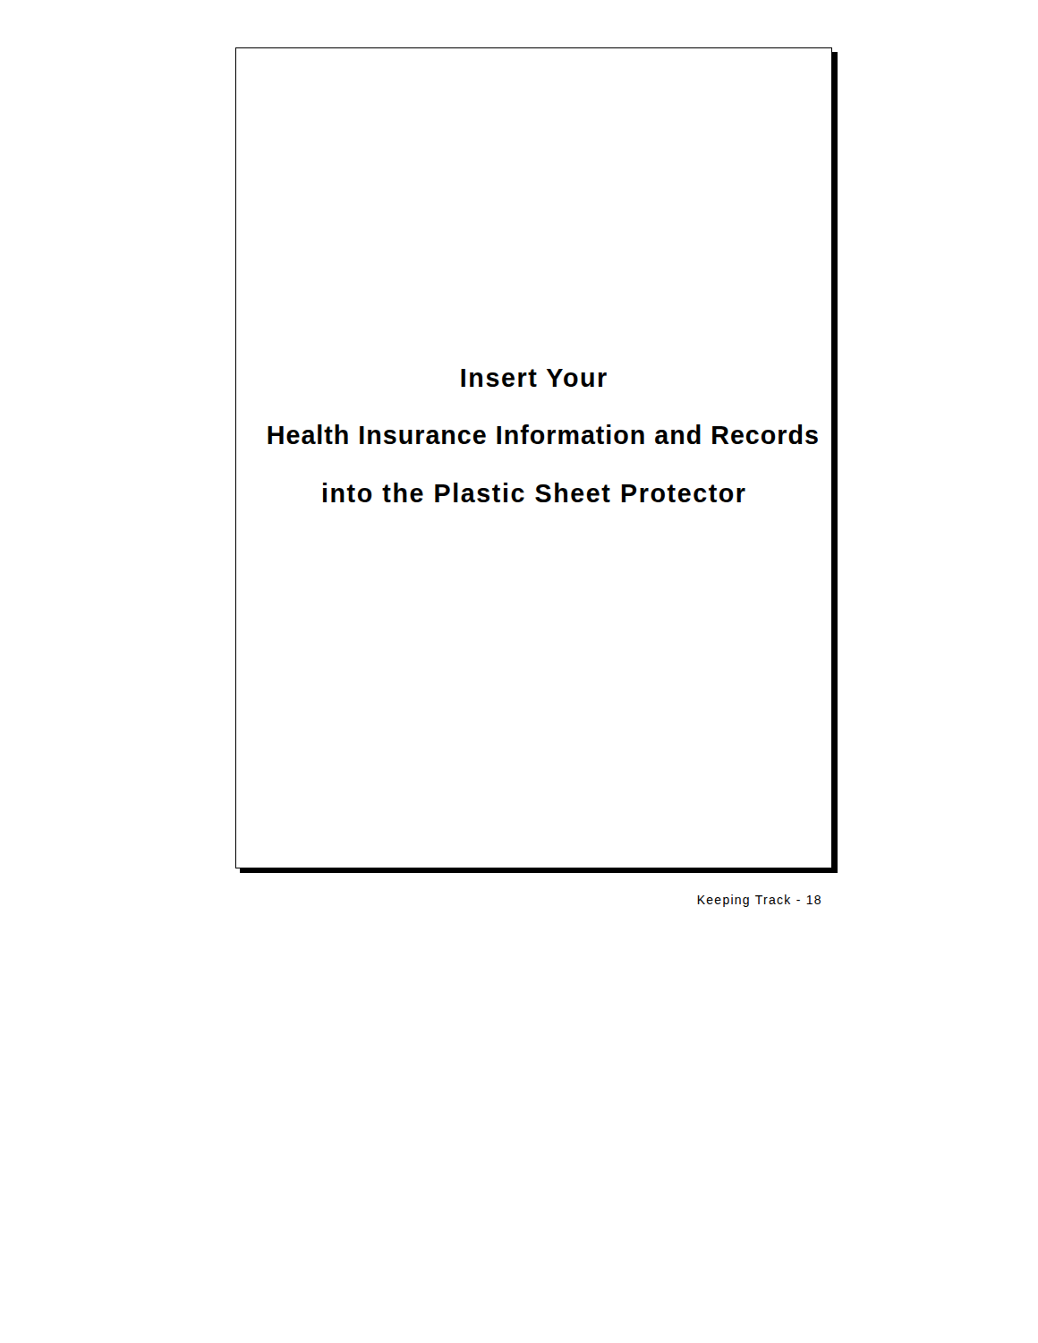Insert Your
Health Insurance Information and Records
into the Plastic Sheet Protector
Keeping Track - 18